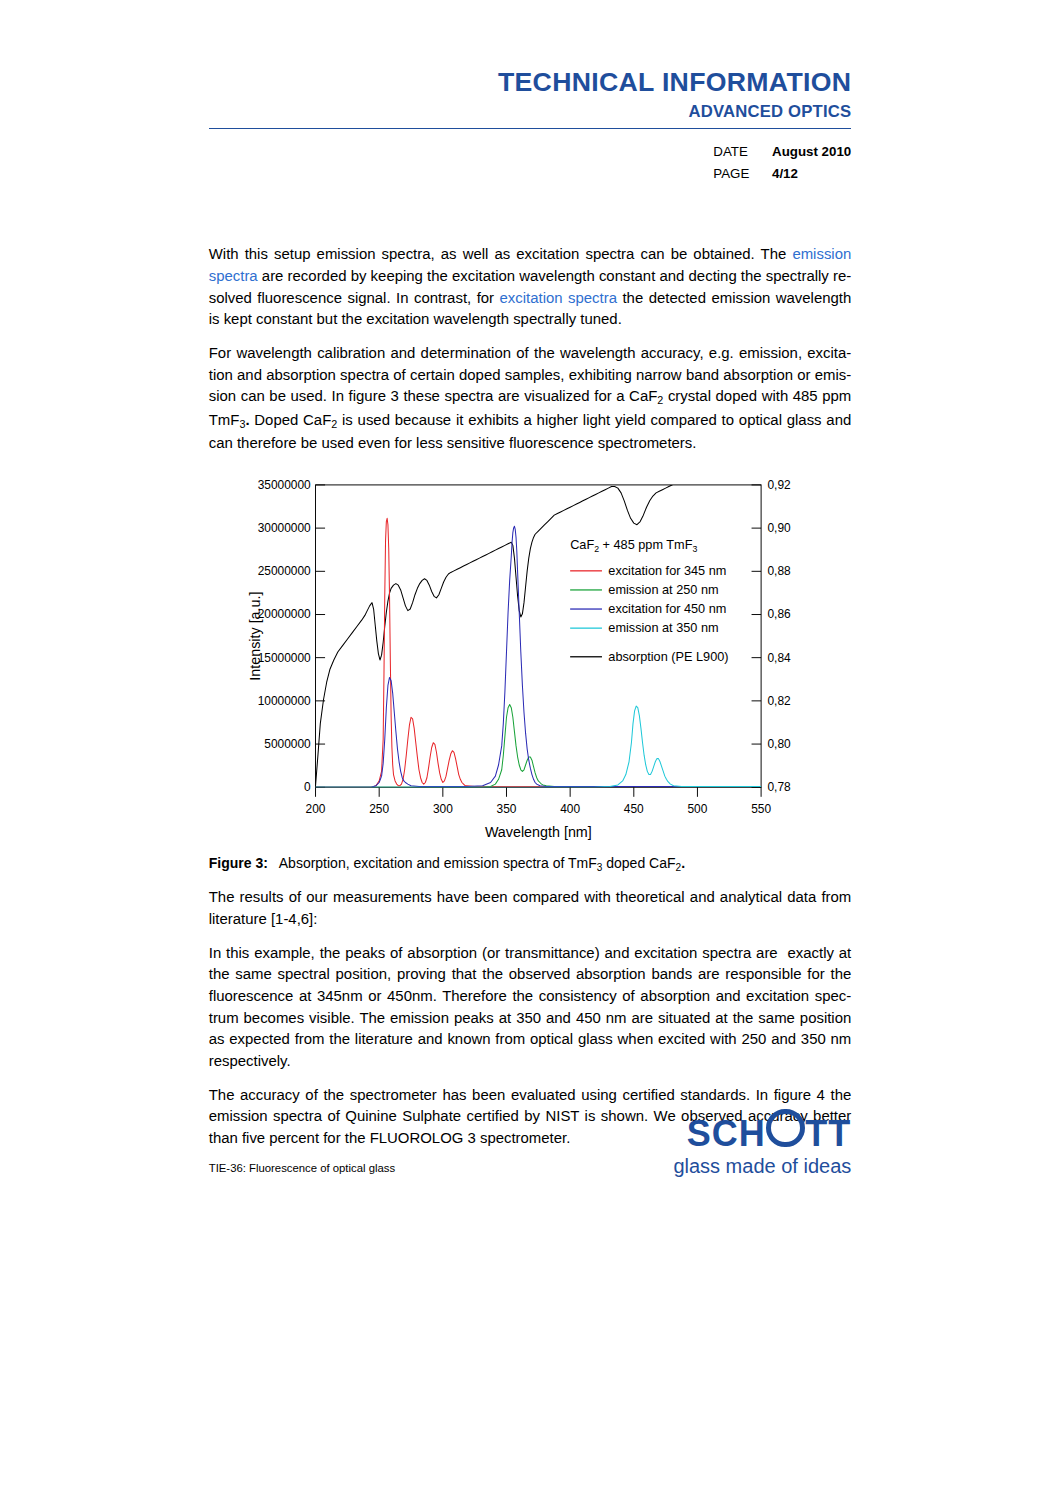TECHNICAL INFORMATION
ADVANCED OPTICS
| DATE | August 2010 |
| PAGE | 4/12 |
With this setup emission spectra, as well as excitation spectra can be obtained. The emission spectra are recorded by keeping the excitation wavelength constant and decting the spectrally resolved fluorescence signal. In contrast, for excitation spectra the detected emission wavelength is kept constant but the excitation wavelength spectrally tuned.
For wavelength calibration and determination of the wavelength accuracy, e.g. emission, excitation and absorption spectra of certain doped samples, exhibiting narrow band absorption or emission can be used. In figure 3 these spectra are visualized for a CaF2 crystal doped with 485 ppm TmF3. Doped CaF2 is used because it exhibits a higher light yield compared to optical glass and can therefore be used even for less sensitive fluorescence spectrometers.
35000000 30000000 25000000 20000000 15000000 10000000 5000000 0 0,92 0,90 0,88 0,86 0,84 0,82 0,80 0,78 200 250 300 350 400 450 500 550 Wavelength [nm] Intensity [a.u.] CaF2 + 485 ppm TmF3 excitation for 345 nm emission at 250 nm excitation for 450 nm emission at 350 nm absorption (PE L900)
Figure 3: Absorption, excitation and emission spectra of TmF3 doped CaF2.
The results of our measurements have been compared with theoretical and analytical data from literature [1-4,6]:
In this example, the peaks of absorption (or transmittance) and excitation spectra are exactly at the same spectral position, proving that the observed absorption bands are responsible for the fluorescence at 345nm or 450nm. Therefore the consistency of absorption and excitation spectrum becomes visible. The emission peaks at 350 and 450 nm are situated at the same position as expected from the literature and known from optical glass when excited with 250 and 350 nm respectively.
The accuracy of the spectrometer has been evaluated using certified standards. In figure 4 the emission spectra of Quinine Sulphate certified by NIST is shown. We observed accuracy better than five percent for the FLUOROLOG 3 spectrometer.
TIE-36: Fluorescence of optical glass
SCH TT
glass made of ideas